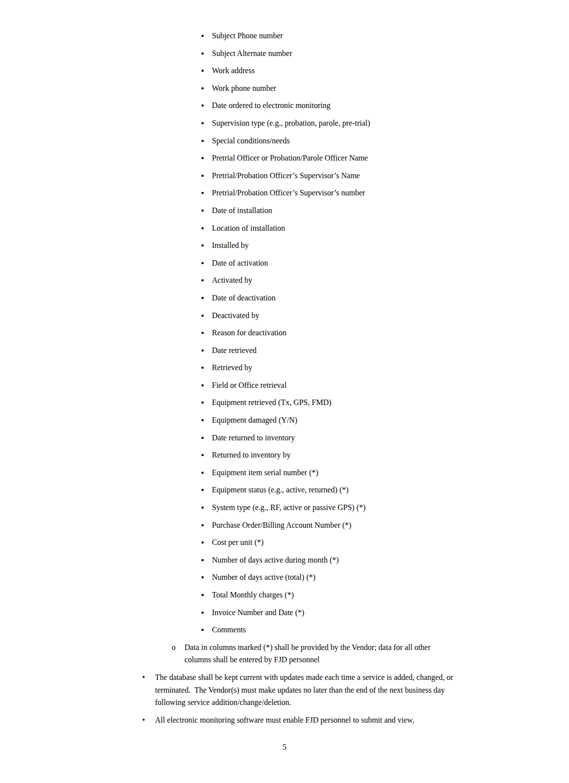Subject Phone number
Subject Alternate number
Work address
Work phone number
Date ordered to electronic monitoring
Supervision type (e.g., probation, parole, pre-trial)
Special conditions/needs
Pretrial Officer or Probation/Parole Officer Name
Pretrial/Probation Officer’s Supervisor’s Name
Pretrial/Probation Officer’s Supervisor’s number
Date of installation
Location of installation
Installed by
Date of activation
Activated by
Date of deactivation
Deactivated by
Reason for deactivation
Date retrieved
Retrieved by
Field or Office retrieval
Equipment retrieved (Tx, GPS, FMD)
Equipment damaged (Y/N)
Date returned to inventory
Returned to inventory by
Equipment item serial number (*)
Equipment status (e.g., active, returned) (*)
System type (e.g., RF, active or passive GPS) (*)
Purchase Order/Billing Account Number (*)
Cost per unit (*)
Number of days active during month (*)
Number of days active (total) (*)
Total Monthly charges (*)
Invoice Number and Date (*)
Comments
Data in columns marked (*) shall be provided by the Vendor; data for all other columns shall be entered by FJD personnel
The database shall be kept current with updates made each time a service is added, changed, or terminated. The Vendor(s) must make updates no later than the end of the next business day following service addition/change/deletion.
All electronic monitoring software must enable FJD personnel to submit and view,
5